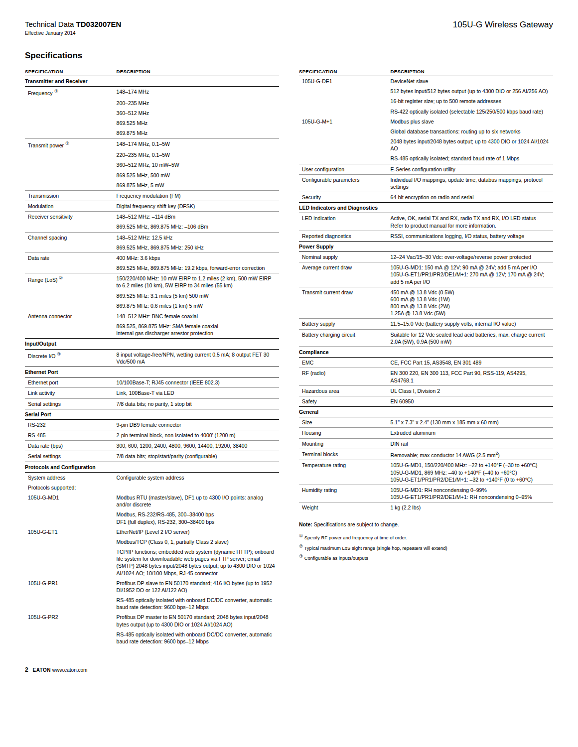Technical Data TD032007EN
Effective January 2014
105U-G Wireless Gateway
Specifications
| SPECIFICATION | DESCRIPTION |
| --- | --- |
| Transmitter and Receiver |
| Frequency ① | 148–174 MHz |
| | 200–235 MHz |
| | 360–512 MHz |
| | 869.525 MHz |
| | 869.875 MHz |
| Transmit power ① | 148–174 MHz, 0.1–5W |
| | 220–235 MHz, 0.1–5W |
| | 360–512 MHz, 10 mW–5W |
| | 869.525 MHz, 500 mW |
| | 869.875 MHz, 5 mW |
| Transmission | Frequency modulation (FM) |
| Modulation | Digital frequency shift key (DFSK) |
| Receiver sensitivity | 148–512 MHz: –114 dBm |
| | 869.525 MHz, 869.875 MHz: –106 dBm |
| Channel spacing | 148–512 MHz: 12.5 kHz |
| | 869.525 MHz, 869.875 MHz: 250 kHz |
| Data rate | 400 MHz: 3.6 kbps |
| | 869.525 MHz, 869.875 MHz: 19.2 kbps, forward-error correction |
| Range (LoS) ② | 150/220/400 MHz: 10 mW EIRP to 1.2 miles (2 km), 500 mW EIRP to 6.2 miles (10 km), 5W EIRP to 34 miles (55 km) |
| | 869.525 MHz: 3.1 miles (5 km) 500 mW |
| | 869.875 MHz: 0.6 miles (1 km) 5 mW |
| Antenna connector | 148–512 MHz: BNC female coaxial |
| | 869.525, 869.875 MHz: SMA female coaxial internal gas discharger arrestor protection |
| Input/Output |
| Discrete I/O ③ | 8 input voltage-free/NPN, wetting current 0.5 mA; 8 output FET 30 Vdc/500 mA |
| Ethernet Port |
| Ethernet port | 10/100Base-T; RJ45 connector (IEEE 802.3) |
| Link activity | Link, 100Base-T via LED |
| Serial settings | 7/8 data bits; no parity, 1 stop bit |
| Serial Port |
| RS-232 | 9-pin DB9 female connector |
| RS-485 | 2-pin terminal block, non-isolated to 4000' (1200 m) |
| Data rate (bps) | 300, 600, 1200, 2400, 4800, 9600, 14400, 19200, 38400 |
| Serial settings | 7/8 data bits; stop/start/parity (configurable) |
| Protocols and Configuration |
| System address | Configurable system address |
| Protocols supported: | |
| 105U-G-MD1 | Modbus RTU (master/slave), DF1 up to 4300 I/O points: analog and/or discrete |
| | Modbus, RS-232/RS-485, 300–38400 bps DF1 (full duplex), RS-232, 300–38400 bps |
| 105U-G-ET1 | EtherNet/IP (Level 2 I/O server) |
| | Modbus/TCP (Class 0, 1, partially Class 2 slave) |
| | TCP/IP functions; embedded web system (dynamic HTTP); onboard file system for downloadable web pages via FTP server; email (SMTP) 2048 bytes input/2048 bytes output; up to 4300 DIO or 1024 AI/1024 AO; 10/100 Mbps, RJ-45 connector |
| 105U-G-PR1 | Profibus DP slave to EN 50170 standard; 416 I/O bytes (up to 1952 DI/1952 DO or 122 AI/122 AO) |
| | RS-485 optically isolated with onboard DC/DC converter, automatic baud rate detection: 9600 bps–12 Mbps |
| 105U-G-PR2 | Profibus DP master to EN 50170 standard; 2048 bytes input/2048 bytes output (up to 4300 DIO or 1024 AI/1024 AO) |
| | RS-485 optically isolated with onboard DC/DC converter, automatic baud rate detection: 9600 bps–12 Mbps |
| SPECIFICATION | DESCRIPTION |
| --- | --- |
| 105U-G-DE1 | DeviceNet slave |
| | 512 bytes input/512 bytes output (up to 4300 DIO or 256 AI/256 AO) |
| | 16-bit register size; up to 500 remote addresses |
| | RS-422 optically isolated (selectable 125/250/500 kbps baud rate) |
| 105U-G-M+1 | Modbus plus slave |
| | Global database transactions: routing up to six networks |
| | 2048 bytes input/2048 bytes output; up to 4300 DIO or 1024 AI/1024 AO |
| | RS-485 optically isolated; standard baud rate of 1 Mbps |
| User configuration | E-Series configuration utility |
| Configurable parameters | Individual I/O mappings, update time, databus mappings, protocol settings |
| Security | 64-bit encryption on radio and serial |
| LED Indicators and Diagnostics |
| LED indication | Active, OK, serial TX and RX, radio TX and RX, I/O LED status Refer to product manual for more information. |
| Reported diagnostics | RSSI, communications logging, I/O status, battery voltage |
| Power Supply |
| Nominal supply | 12–24 Vac/15–30 Vdc: over-voltage/reverse power protected |
| Average current draw | 105U-G-MD1: 150 mA @ 12V; 90 mA @ 24V; add 5 mA per I/O 105U-G-ET1/PR1/PR2/DE1/M+1: 270 mA @ 12V; 170 mA @ 24V; add 5 mA per I/O |
| Transmit current draw | 450 mA @ 13.8 Vdc (0.5W) 600 mA @ 13.8 Vdc (1W) 800 mA @ 13.8 Vdc (2W) 1.25A @ 13.8 Vdc (5W) |
| Battery supply | 11.5–15.0 Vdc (battery supply volts, internal I/O value) |
| Battery charging circuit | Suitable for 12 Vdc sealed lead acid batteries, max. charge current 2.0A (5W), 0.9A (500 mW) |
| Compliance |
| EMC | CE, FCC Part 15, AS3548, EN 301 489 |
| RF (radio) | EN 300 220, EN 300 113, FCC Part 90, RSS-119, AS4295, AS4768.1 |
| Hazardous area | UL Class I, Division 2 |
| Safety | EN 60950 |
| General |
| Size | 5.1" x 7.3" x 2.4" (130 mm x 185 mm x 60 mm) |
| Housing | Extruded aluminum |
| Mounting | DIN rail |
| Terminal blocks | Removable; max conductor 14 AWG (2.5 mm 2 ) |
| Temperature rating | 105U-G-MD1, 150/220/400 MHz: –22 to +140°F (–30 to +60°C) 105U-G-MD1, 869 MHz: –40 to +140°F (–40 to +60°C) 105U-G-ET1/PR1/PR2/DE1/M+1: –32 to +140°F (0 to +60°C) |
| Humidity rating | 105U-G-MD1: RH noncondensing 0–99% 105U-G-ET1/PR1/PR2/DE1/M+1: RH noncondensing 0–95% |
| Weight | 1 kg (2.2 lbs) |
Note: Specifications are subject to change.
① Specify RF power and frequency at time of order.
② Typical maximum LoS sight range (single hop, repeaters will extend)
③ Configurable as inputs/outputs
2 EATON www.eaton.com